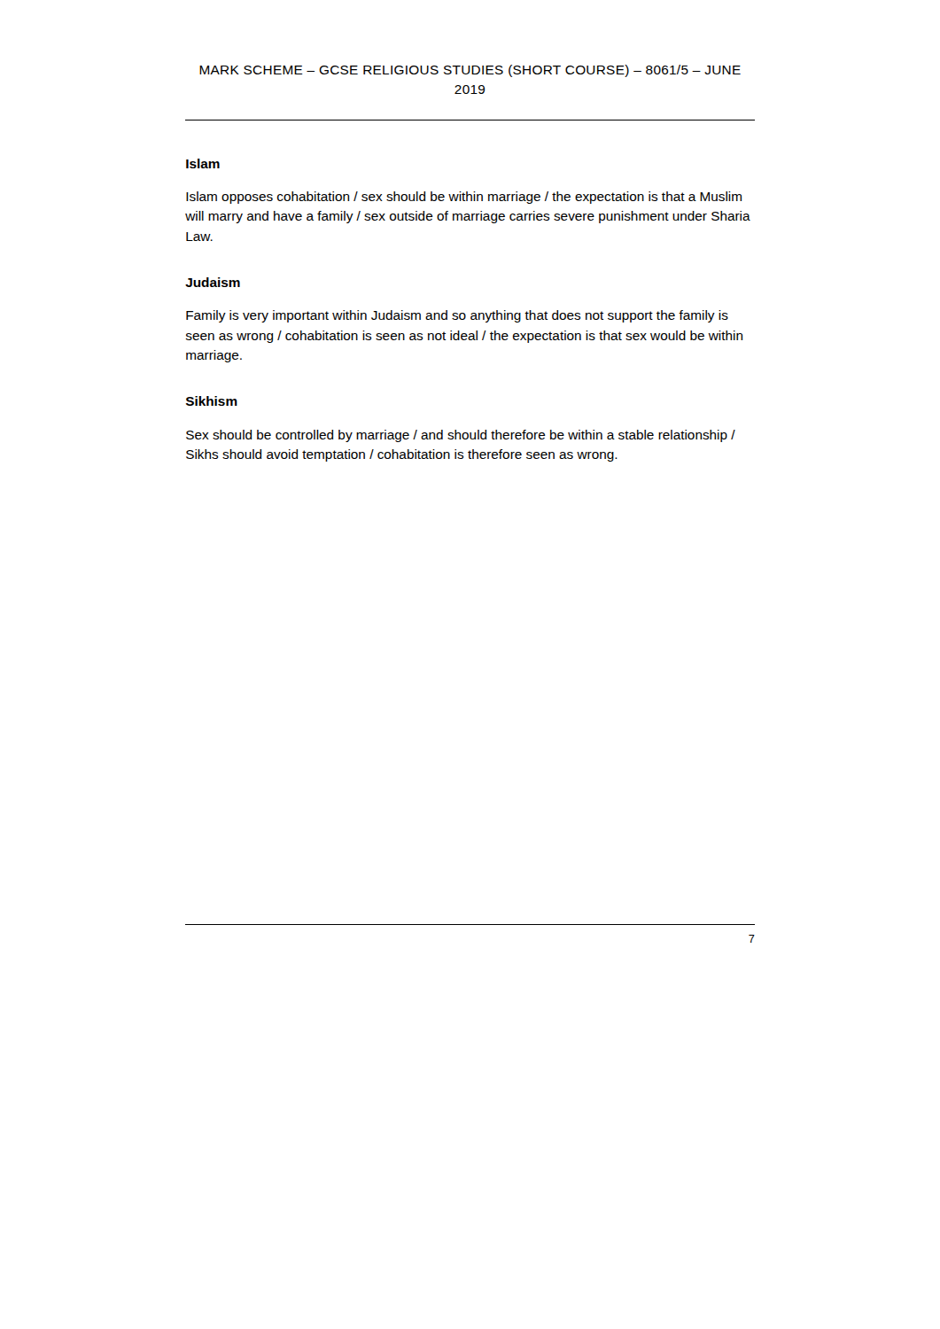MARK SCHEME – GCSE RELIGIOUS STUDIES (SHORT COURSE) – 8061/5 – JUNE 2019
Islam
Islam opposes cohabitation / sex should be within marriage / the expectation is that a Muslim will marry and have a family / sex outside of marriage carries severe punishment under Sharia Law.
Judaism
Family is very important within Judaism and so anything that does not support the family is seen as wrong / cohabitation is seen as not ideal / the expectation is that sex would be within marriage.
Sikhism
Sex should be controlled by marriage / and should therefore be within a stable relationship / Sikhs should avoid temptation / cohabitation is therefore seen as wrong.
7